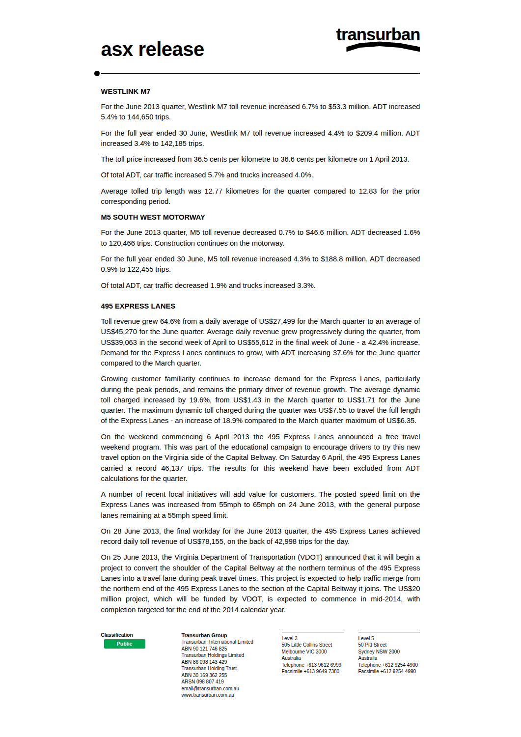transurban
asx release
WESTLINK M7
For the June 2013 quarter, Westlink M7 toll revenue increased 6.7% to $53.3 million. ADT increased 5.4% to 144,650 trips.
For the full year ended 30 June, Westlink M7 toll revenue increased 4.4% to $209.4 million. ADT increased 3.4% to 142,185 trips.
The toll price increased from 36.5 cents per kilometre to 36.6 cents per kilometre on 1 April 2013.
Of total ADT, car traffic increased 5.7% and trucks increased 4.0%.
Average tolled trip length was 12.77 kilometres for the quarter compared to 12.83 for the prior corresponding period.
M5 SOUTH WEST MOTORWAY
For the June 2013 quarter, M5 toll revenue decreased 0.7% to $46.6 million. ADT decreased 1.6% to 120,466 trips. Construction continues on the motorway.
For the full year ended 30 June, M5 toll revenue increased 4.3% to $188.8 million. ADT decreased 0.9% to 122,455 trips.
Of total ADT, car traffic decreased 1.9% and trucks increased 3.3%.
495 EXPRESS LANES
Toll revenue grew 64.6% from a daily average of US$27,499 for the March quarter to an average of US$45,270 for the June quarter. Average daily revenue grew progressively during the quarter, from US$39,063 in the second week of April to US$55,612 in the final week of June - a 42.4% increase. Demand for the Express Lanes continues to grow, with ADT increasing 37.6% for the June quarter compared to the March quarter.
Growing customer familiarity continues to increase demand for the Express Lanes, particularly during the peak periods, and remains the primary driver of revenue growth. The average dynamic toll charged increased by 19.6%, from US$1.43 in the March quarter to US$1.71 for the June quarter. The maximum dynamic toll charged during the quarter was US$7.55 to travel the full length of the Express Lanes - an increase of 18.9% compared to the March quarter maximum of US$6.35.
On the weekend commencing 6 April 2013 the 495 Express Lanes announced a free travel weekend program. This was part of the educational campaign to encourage drivers to try this new travel option on the Virginia side of the Capital Beltway. On Saturday 6 April, the 495 Express Lanes carried a record 46,137 trips. The results for this weekend have been excluded from ADT calculations for the quarter.
A number of recent local initiatives will add value for customers. The posted speed limit on the Express Lanes was increased from 55mph to 65mph on 24 June 2013, with the general purpose lanes remaining at a 55mph speed limit.
On 28 June 2013, the final workday for the June 2013 quarter, the 495 Express Lanes achieved record daily toll revenue of US$78,155, on the back of 42,998 trips for the day.
On 25 June 2013, the Virginia Department of Transportation (VDOT) announced that it will begin a project to convert the shoulder of the Capital Beltway at the northern terminus of the 495 Express Lanes into a travel lane during peak travel times. This project is expected to help traffic merge from the northern end of the 495 Express Lanes to the section of the Capital Beltway it joins. The US$20 million project, which will be funded by VDOT, is expected to commence in mid-2014, with completion targeted for the end of the 2014 calendar year.
Classification Public
Transurban Group
Transurban International Limited
ABN 90 121 746 825
Transurban Holdings Limited
ABN 86 098 143 429
Transurban Holding Trust
ABN 30 169 362 255
ARSN 098 807 419
email@transurban.com.au
www.transurban.com.au
Level 3
505 Little Collins Street
Melbourne VIC 3000
Australia
Telephone +613 9612 6999
Facsimile +613 9649 7380
Level 5
50 Pitt Street
Sydney NSW 2000
Australia
Telephone +612 9254 4900
Facsimile +612 9254 4990